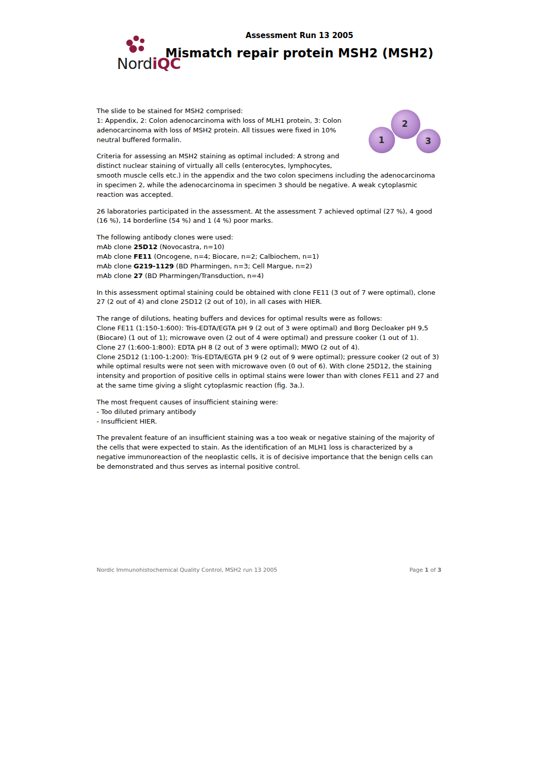NordiQC
Assessment Run 13 2005
Mismatch repair protein MSH2 (MSH2)
1
2
3
The slide to be stained for MSH2 comprised:
1: Appendix, 2: Colon adenocarcinoma with loss of MLH1 protein, 3: Colon adenocarcinoma with loss of MSH2 protein. All tissues were fixed in 10% neutral buffered formalin.
Criteria for assessing an MSH2 staining as optimal included: A strong and distinct nuclear staining of virtually all cells (enterocytes, lymphocytes, smooth muscle cells etc.) in the appendix and the two colon specimens including the adenocarcinoma in specimen 2, while the adenocarcinoma in specimen 3 should be negative. A weak cytoplasmic reaction was accepted.
26 laboratories participated in the assessment. At the assessment 7 achieved optimal (27 %), 4 good (16 %), 14 borderline (54 %) and 1 (4 %) poor marks.
The following antibody clones were used:
mAb clone 25D12 (Novocastra, n=10)
mAb clone FE11 (Oncogene, n=4; Biocare, n=2; Calbiochem, n=1)
mAb clone G219-1129 (BD Pharmingen, n=3; Cell Margue, n=2)
mAb clone 27 (BD Pharmingen/Transduction, n=4)
In this assessment optimal staining could be obtained with clone FE11 (3 out of 7 were optimal), clone 27 (2 out of 4) and clone 25D12 (2 out of 10), in all cases with HIER.
The range of dilutions, heating buffers and devices for optimal results were as follows:
Clone FE11 (1:150-1:600): Tris-EDTA/EGTA pH 9 (2 out of 3 were optimal) and Borg Decloaker pH 9,5 (Biocare) (1 out of 1); microwave oven (2 out of 4 were optimal) and pressure cooker (1 out of 1).
Clone 27 (1:600-1:800): EDTA pH 8 (2 out of 3 were optimal); MWO (2 out of 4).
Clone 25D12 (1:100-1:200): Tris-EDTA/EGTA pH 9 (2 out of 9 were optimal); pressure cooker (2 out of 3) while optimal results were not seen with microwave oven (0 out of 6). With clone 25D12, the staining intensity and proportion of positive cells in optimal stains were lower than with clones FE11 and 27 and at the same time giving a slight cytoplasmic reaction (fig. 3a.).
The most frequent causes of insufficient staining were:
- Too diluted primary antibody
- Insufficient HIER.
The prevalent feature of an insufficient staining was a too weak or negative staining of the majority of the cells that were expected to stain. As the identification of an MLH1 loss is characterized by a negative immunoreaction of the neoplastic cells, it is of decisive importance that the benign cells can be demonstrated and thus serves as internal positive control.
Nordic Immunohistochemical Quality Control, MSH2 run 13 2005 Page 1 of 3